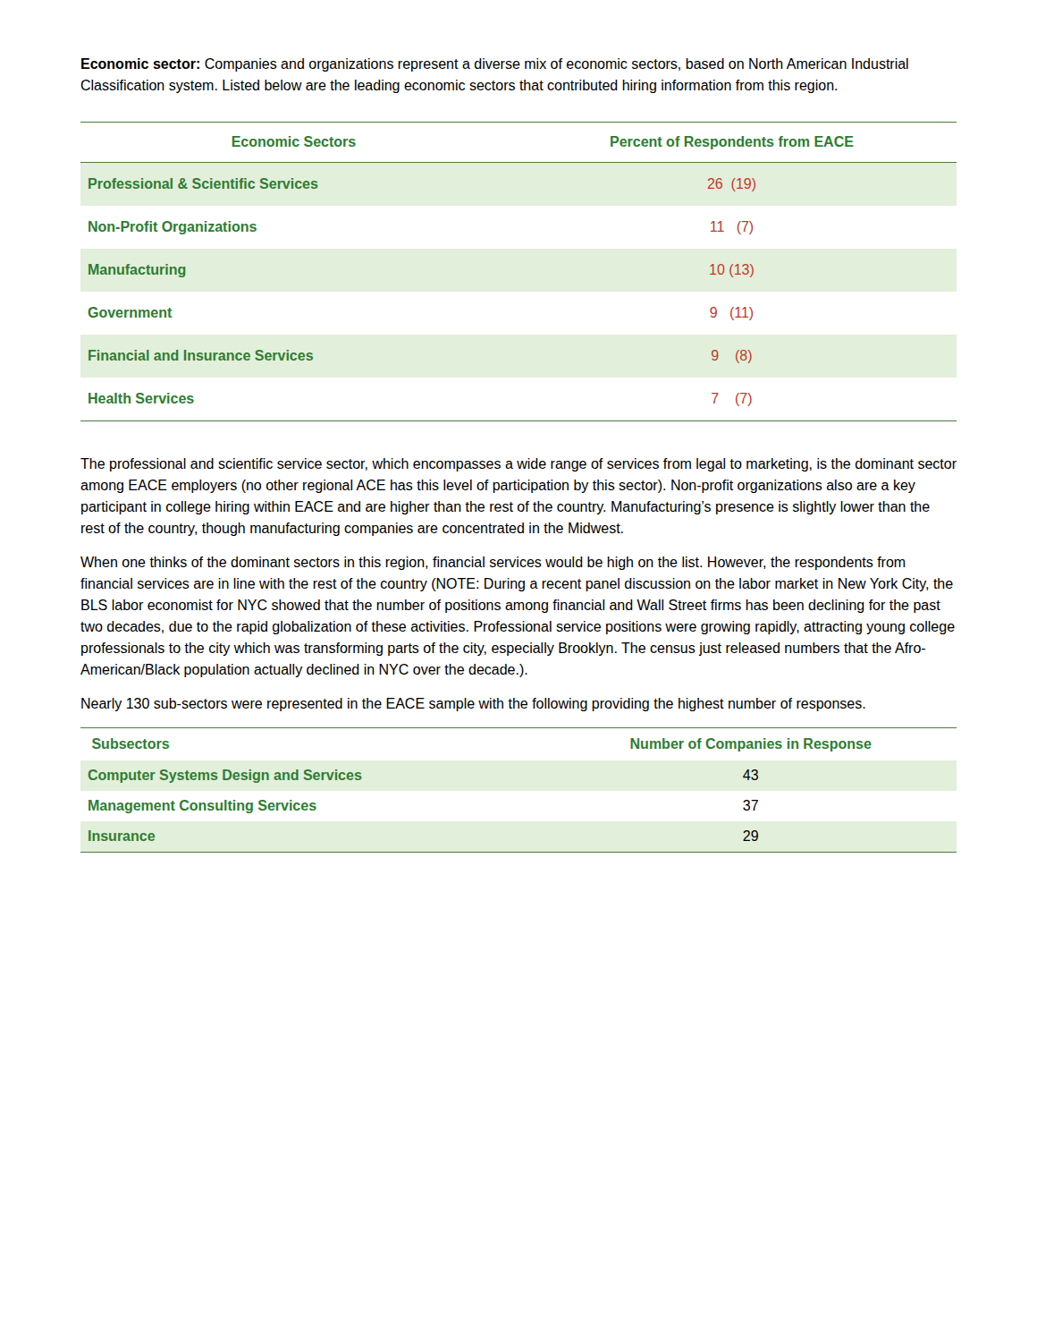Economic sector: Companies and organizations represent a diverse mix of economic sectors, based on North American Industrial Classification system. Listed below are the leading economic sectors that contributed hiring information from this region.
| Economic Sectors | Percent of Respondents from EACE |
| --- | --- |
| Professional & Scientific Services | 26 (19) |
| Non-Profit Organizations | 11 (7) |
| Manufacturing | 10 (13) |
| Government | 9 (11) |
| Financial and Insurance Services | 9 (8) |
| Health Services | 7 (7) |
The professional and scientific service sector, which encompasses a wide range of services from legal to marketing, is the dominant sector among EACE employers (no other regional ACE has this level of participation by this sector). Non-profit organizations also are a key participant in college hiring within EACE and are higher than the rest of the country. Manufacturing’s presence is slightly lower than the rest of the country, though manufacturing companies are concentrated in the Midwest.
When one thinks of the dominant sectors in this region, financial services would be high on the list. However, the respondents from financial services are in line with the rest of the country (NOTE: During a recent panel discussion on the labor market in New York City, the BLS labor economist for NYC showed that the number of positions among financial and Wall Street firms has been declining for the past two decades, due to the rapid globalization of these activities. Professional service positions were growing rapidly, attracting young college professionals to the city which was transforming parts of the city, especially Brooklyn. The census just released numbers that the Afro-American/Black population actually declined in NYC over the decade.).
Nearly 130 sub-sectors were represented in the EACE sample with the following providing the highest number of responses.
| Subsectors | Number of Companies in Response |
| --- | --- |
| Computer Systems Design and Services | 43 |
| Management Consulting Services | 37 |
| Insurance | 29 |